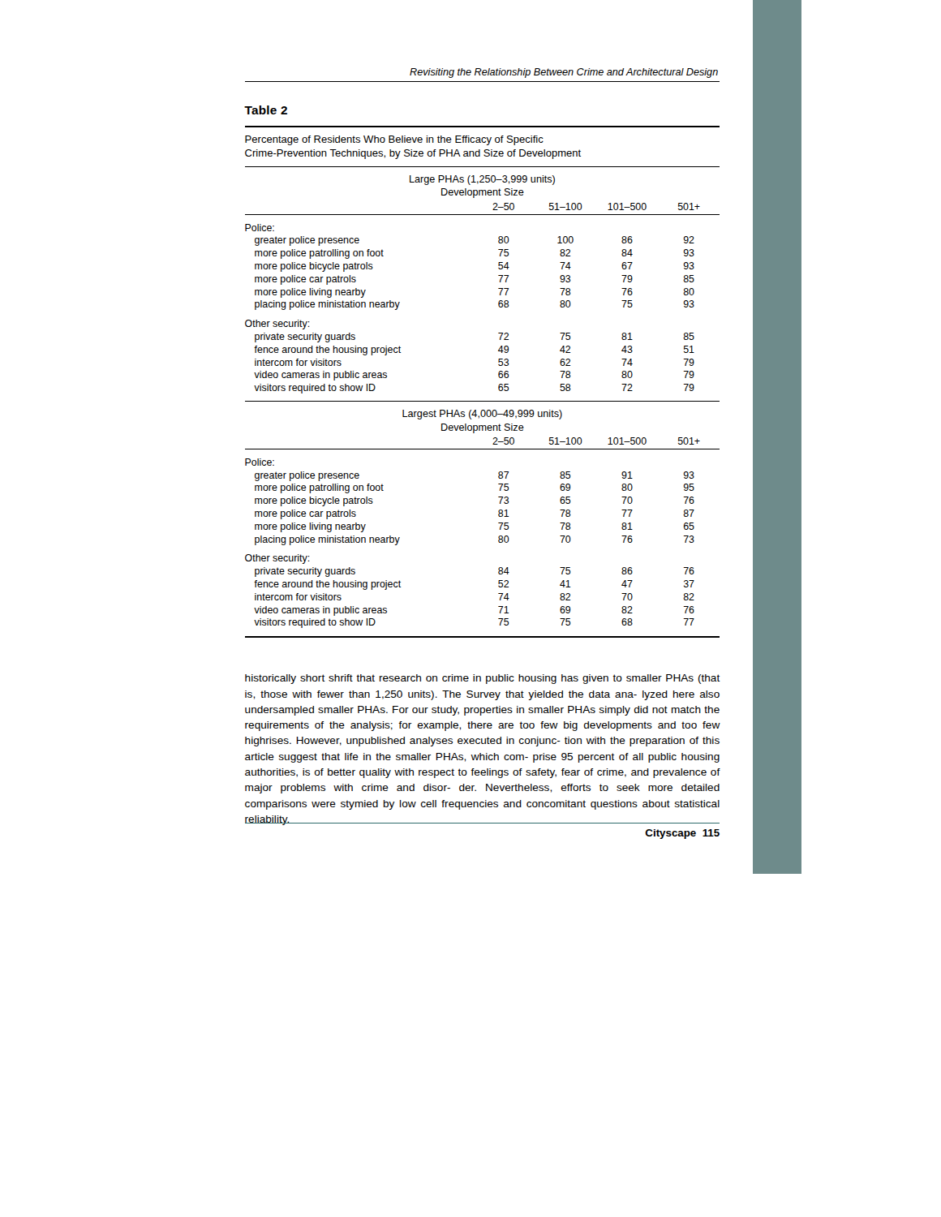Revisiting the Relationship Between Crime and Architectural Design
Table 2
Percentage of Residents Who Believe in the Efficacy of Specific
Crime-Prevention Techniques, by Size of PHA and Size of Development
Large PHAs (1,250–3,999 units)
Development Size
| | 2–50 | 51–100 | 101–500 | 501+ |
| --- | --- | --- | --- | --- |
| Police: | | | | |
| greater police presence | 80 | 100 | 86 | 92 |
| more police patrolling on foot | 75 | 82 | 84 | 93 |
| more police bicycle patrols | 54 | 74 | 67 | 93 |
| more police car patrols | 77 | 93 | 79 | 85 |
| more police living nearby | 77 | 78 | 76 | 80 |
| placing police ministation nearby | 68 | 80 | 75 | 93 |
| Other security: | | | | |
| private security guards | 72 | 75 | 81 | 85 |
| fence around the housing project | 49 | 42 | 43 | 51 |
| intercom for visitors | 53 | 62 | 74 | 79 |
| video cameras in public areas | 66 | 78 | 80 | 79 |
| visitors required to show ID | 65 | 58 | 72 | 79 |
Largest PHAs (4,000–49,999 units)
Development Size
| | 2–50 | 51–100 | 101–500 | 501+ |
| --- | --- | --- | --- | --- |
| Police: | | | | |
| greater police presence | 87 | 85 | 91 | 93 |
| more police patrolling on foot | 75 | 69 | 80 | 95 |
| more police bicycle patrols | 73 | 65 | 70 | 76 |
| more police car patrols | 81 | 78 | 77 | 87 |
| more police living nearby | 75 | 78 | 81 | 65 |
| placing police ministation nearby | 80 | 70 | 76 | 73 |
| Other security: | | | | |
| private security guards | 84 | 75 | 86 | 76 |
| fence around the housing project | 52 | 41 | 47 | 37 |
| intercom for visitors | 74 | 82 | 70 | 82 |
| video cameras in public areas | 71 | 69 | 82 | 76 |
| visitors required to show ID | 75 | 75 | 68 | 77 |
historically short shrift that research on crime in public housing has given to smaller PHAs (that is, those with fewer than 1,250 units). The Survey that yielded the data ana- lyzed here also undersampled smaller PHAs. For our study, properties in smaller PHAs simply did not match the requirements of the analysis; for example, there are too few big developments and too few highrises. However, unpublished analyses executed in conjunc- tion with the preparation of this article suggest that life in the smaller PHAs, which com- prise 95 percent of all public housing authorities, is of better quality with respect to feelings of safety, fear of crime, and prevalence of major problems with crime and disor- der. Nevertheless, efforts to seek more detailed comparisons were stymied by low cell frequencies and concomitant questions about statistical reliability.
Cityscape 115